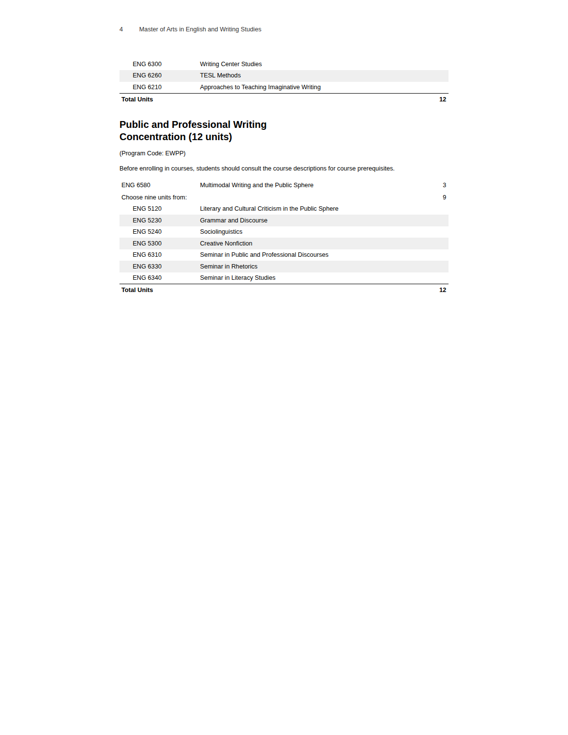4 Master of Arts in English and Writing Studies
| ENG 6300 | Writing Center Studies | |
| ENG 6260 | TESL Methods | |
| ENG 6210 | Approaches to Teaching Imaginative Writing | |
| Total Units | | 12 |
Public and Professional Writing
Concentration (12 units)
(Program Code: EWPP)
Before enrolling in courses, students should consult the course descriptions for course prerequisites.
| ENG 6580 | Multimodal Writing and the Public Sphere | 3 |
| Choose nine units from: | 9 |
| ENG 5120 | Literary and Cultural Criticism in the Public Sphere | |
| ENG 5230 | Grammar and Discourse | |
| ENG 5240 | Sociolinguistics | |
| ENG 5300 | Creative Nonfiction | |
| ENG 6310 | Seminar in Public and Professional Discourses | |
| ENG 6330 | Seminar in Rhetorics | |
| ENG 6340 | Seminar in Literacy Studies | |
| Total Units | | 12 |